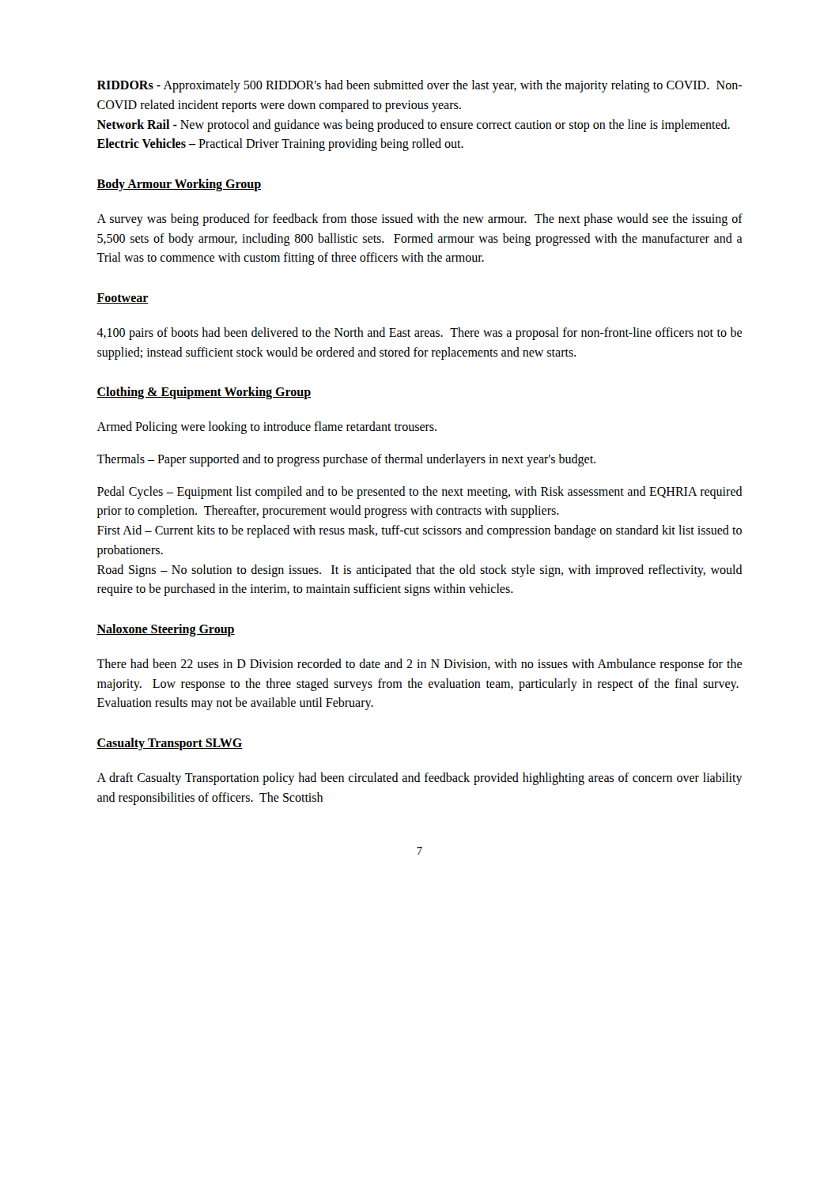RIDDORs - Approximately 500 RIDDOR's had been submitted over the last year, with the majority relating to COVID. Non-COVID related incident reports were down compared to previous years.
Network Rail - New protocol and guidance was being produced to ensure correct caution or stop on the line is implemented.
Electric Vehicles – Practical Driver Training providing being rolled out.
Body Armour Working Group
A survey was being produced for feedback from those issued with the new armour. The next phase would see the issuing of 5,500 sets of body armour, including 800 ballistic sets. Formed armour was being progressed with the manufacturer and a Trial was to commence with custom fitting of three officers with the armour.
Footwear
4,100 pairs of boots had been delivered to the North and East areas. There was a proposal for non-front-line officers not to be supplied; instead sufficient stock would be ordered and stored for replacements and new starts.
Clothing & Equipment Working Group
Armed Policing were looking to introduce flame retardant trousers.
Thermals – Paper supported and to progress purchase of thermal underlayers in next year's budget.
Pedal Cycles – Equipment list compiled and to be presented to the next meeting, with Risk assessment and EQHRIA required prior to completion. Thereafter, procurement would progress with contracts with suppliers.
First Aid – Current kits to be replaced with resus mask, tuff-cut scissors and compression bandage on standard kit list issued to probationers.
Road Signs – No solution to design issues. It is anticipated that the old stock style sign, with improved reflectivity, would require to be purchased in the interim, to maintain sufficient signs within vehicles.
Naloxone Steering Group
There had been 22 uses in D Division recorded to date and 2 in N Division, with no issues with Ambulance response for the majority. Low response to the three staged surveys from the evaluation team, particularly in respect of the final survey. Evaluation results may not be available until February.
Casualty Transport SLWG
A draft Casualty Transportation policy had been circulated and feedback provided highlighting areas of concern over liability and responsibilities of officers. The Scottish
7